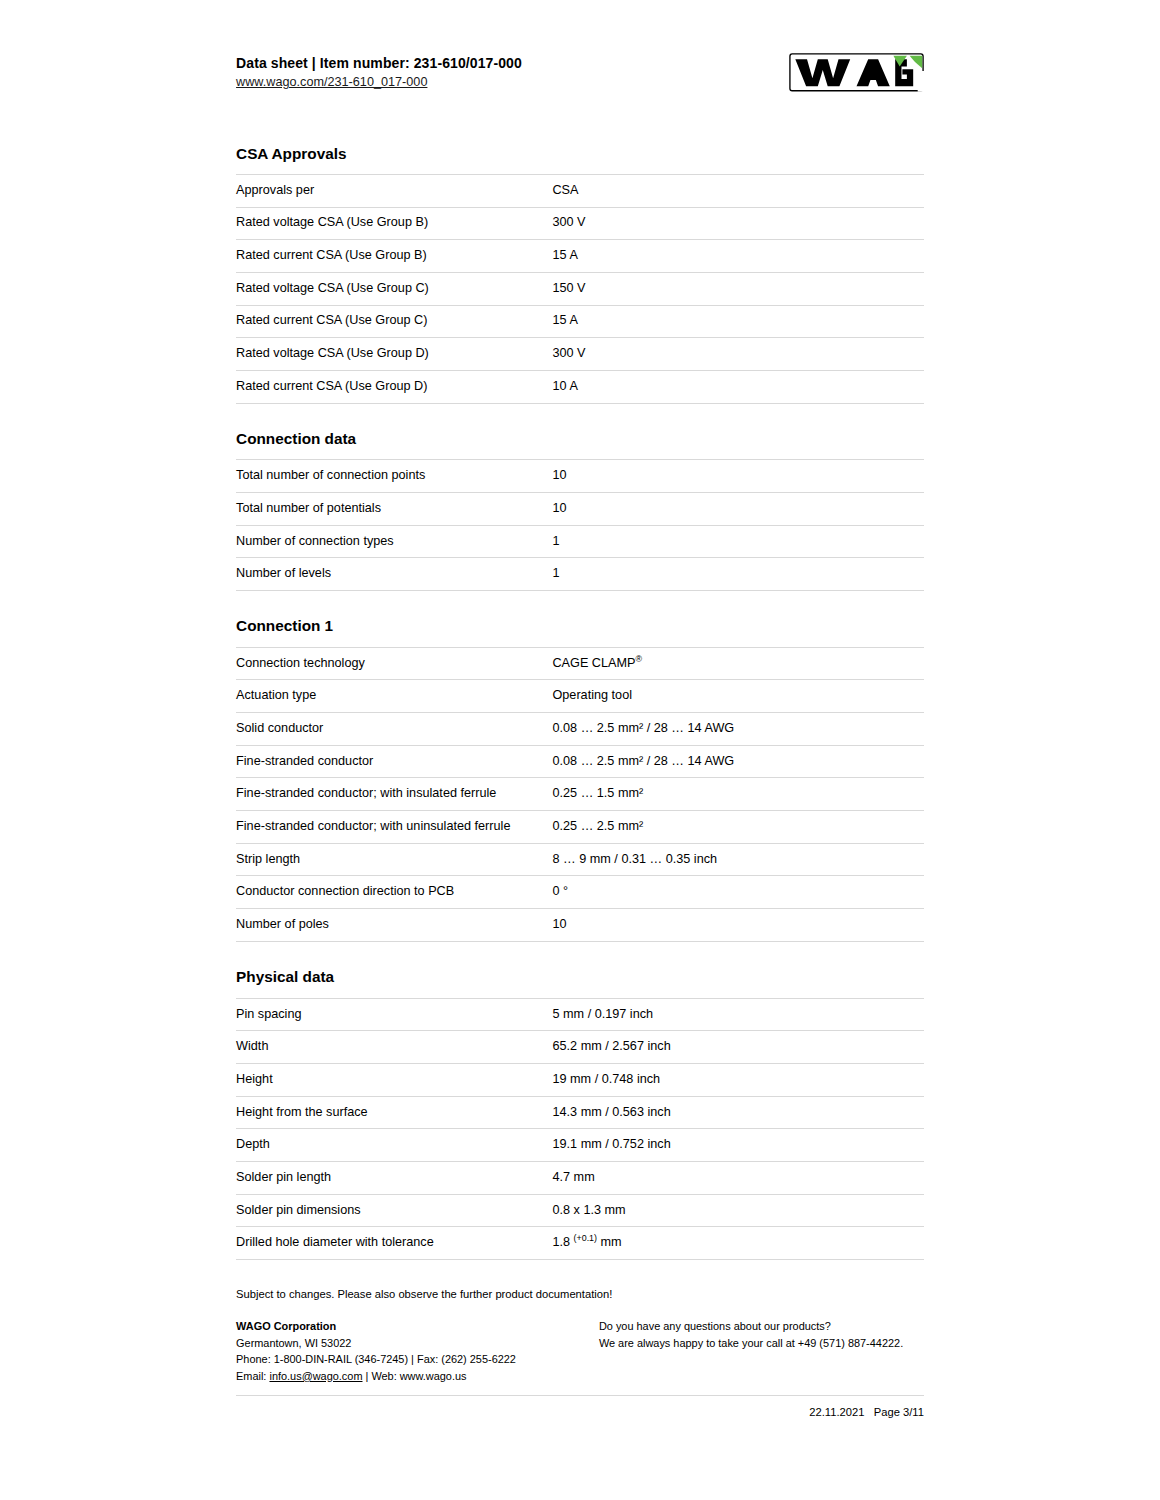Data sheet | Item number: 231-610/017-000
www.wago.com/231-610_017-000
CSA Approvals
| Approvals per | CSA |
| Rated voltage CSA (Use Group B) | 300 V |
| Rated current CSA (Use Group B) | 15 A |
| Rated voltage CSA (Use Group C) | 150 V |
| Rated current CSA (Use Group C) | 15 A |
| Rated voltage CSA (Use Group D) | 300 V |
| Rated current CSA (Use Group D) | 10 A |
Connection data
| Total number of connection points | 10 |
| Total number of potentials | 10 |
| Number of connection types | 1 |
| Number of levels | 1 |
Connection 1
| Connection technology | CAGE CLAMP ® |
| Actuation type | Operating tool |
| Solid conductor | 0.08 … 2.5 mm² / 28 … 14 AWG |
| Fine-stranded conductor | 0.08 … 2.5 mm² / 28 … 14 AWG |
| Fine-stranded conductor; with insulated ferrule | 0.25 … 1.5 mm² |
| Fine-stranded conductor; with uninsulated ferrule | 0.25 … 2.5 mm² |
| Strip length | 8 … 9 mm / 0.31 … 0.35 inch |
| Conductor connection direction to PCB | 0 ° |
| Number of poles | 10 |
Physical data
| Pin spacing | 5 mm / 0.197 inch |
| Width | 65.2 mm / 2.567 inch |
| Height | 19 mm / 0.748 inch |
| Height from the surface | 14.3 mm / 0.563 inch |
| Depth | 19.1 mm / 0.752 inch |
| Solder pin length | 4.7 mm |
| Solder pin dimensions | 0.8 x 1.3 mm |
| Drilled hole diameter with tolerance | 1.8 (+0.1) mm |
Subject to changes. Please also observe the further product documentation!
WAGO Corporation
Germantown, WI 53022
Phone: 1-800-DIN-RAIL (346-7245) | Fax: (262) 255-6222
Email: info.us@wago.com | Web: www.wago.us
Do you have any questions about our products?
We are always happy to take your call at +49 (571) 887-44222.
22.11.2021 Page 3/11